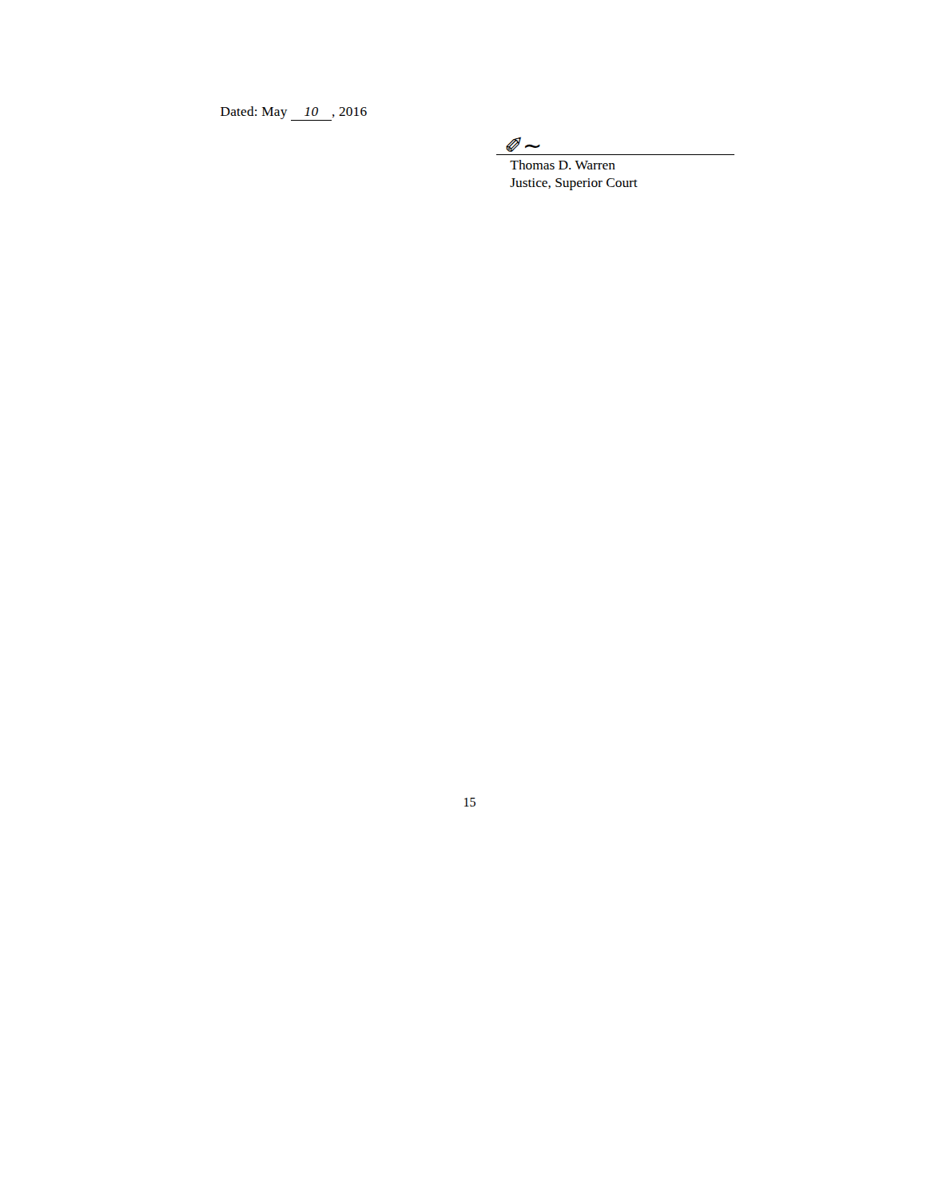Dated: May 10, 2016
✐∼
Thomas D. Warren
Justice, Superior Court
15